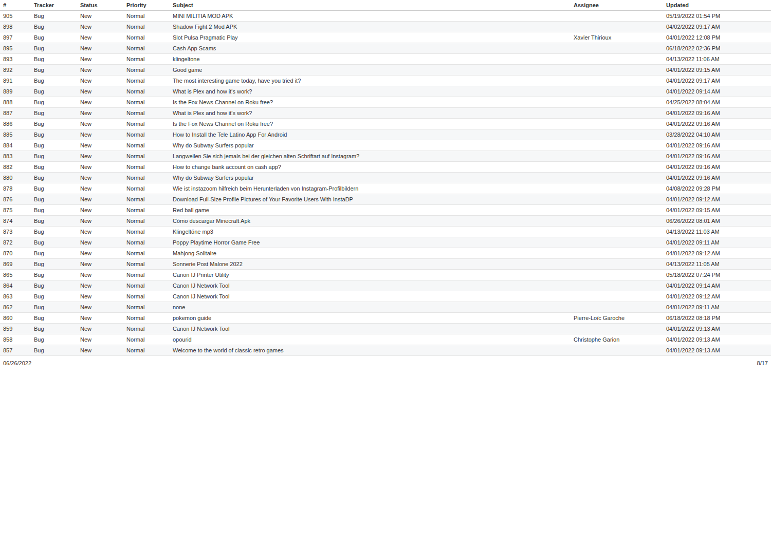| # | Tracker | Status | Priority | Subject | Assignee | Updated |
| --- | --- | --- | --- | --- | --- | --- |
| 905 | Bug | New | Normal | MINI MILITIA MOD APK | | 05/19/2022 01:54 PM |
| 898 | Bug | New | Normal | Shadow Fight 2 Mod APK | | 04/02/2022 09:17 AM |
| 897 | Bug | New | Normal | Slot Pulsa Pragmatic Play | Xavier Thirioux | 04/01/2022 12:08 PM |
| 895 | Bug | New | Normal | Cash App Scams | | 06/18/2022 02:36 PM |
| 893 | Bug | New | Normal | klingeltone | | 04/13/2022 11:06 AM |
| 892 | Bug | New | Normal | Good game | | 04/01/2022 09:15 AM |
| 891 | Bug | New | Normal | The most interesting game today, have you tried it? | | 04/01/2022 09:17 AM |
| 889 | Bug | New | Normal | What is Plex and how it's work? | | 04/01/2022 09:14 AM |
| 888 | Bug | New | Normal | Is the Fox News Channel on Roku free? | | 04/25/2022 08:04 AM |
| 887 | Bug | New | Normal | What is Plex and how it's work? | | 04/01/2022 09:16 AM |
| 886 | Bug | New | Normal | Is the Fox News Channel on Roku free? | | 04/01/2022 09:16 AM |
| 885 | Bug | New | Normal | How to Install the Tele Latino App For Android | | 03/28/2022 04:10 AM |
| 884 | Bug | New | Normal | Why do Subway Surfers popular | | 04/01/2022 09:16 AM |
| 883 | Bug | New | Normal | Langweilen Sie sich jemals bei der gleichen alten Schriftart auf Instagram? | | 04/01/2022 09:16 AM |
| 882 | Bug | New | Normal | How to change bank account on cash app? | | 04/01/2022 09:16 AM |
| 880 | Bug | New | Normal | Why do Subway Surfers popular | | 04/01/2022 09:16 AM |
| 878 | Bug | New | Normal | Wie ist instazoom hilfreich beim Herunterladen von Instagram-Profilbildern | | 04/08/2022 09:28 PM |
| 876 | Bug | New | Normal | Download Full-Size Profile Pictures of Your Favorite Users With InstaDP | | 04/01/2022 09:12 AM |
| 875 | Bug | New | Normal | Red ball game | | 04/01/2022 09:15 AM |
| 874 | Bug | New | Normal | Cómo descargar Minecraft Apk | | 06/26/2022 08:01 AM |
| 873 | Bug | New | Normal | Klingeltöne mp3 | | 04/13/2022 11:03 AM |
| 872 | Bug | New | Normal | Poppy Playtime Horror Game Free | | 04/01/2022 09:11 AM |
| 870 | Bug | New | Normal | Mahjong Solitaire | | 04/01/2022 09:12 AM |
| 869 | Bug | New | Normal | Sonnerie Post Malone 2022 | | 04/13/2022 11:05 AM |
| 865 | Bug | New | Normal | Canon IJ Printer Utility | | 05/18/2022 07:24 PM |
| 864 | Bug | New | Normal | Canon IJ Network Tool | | 04/01/2022 09:14 AM |
| 863 | Bug | New | Normal | Canon IJ Network Tool | | 04/01/2022 09:12 AM |
| 862 | Bug | New | Normal | none | | 04/01/2022 09:11 AM |
| 860 | Bug | New | Normal | pokemon guide | Pierre-Loïc Garoche | 06/18/2022 08:18 PM |
| 859 | Bug | New | Normal | Canon IJ Network Tool | | 04/01/2022 09:13 AM |
| 858 | Bug | New | Normal | opourid | Christophe Garion | 04/01/2022 09:13 AM |
| 857 | Bug | New | Normal | Welcome to the world of classic retro games | | 04/01/2022 09:13 AM |
| 06/26/2022 | 8/17 |